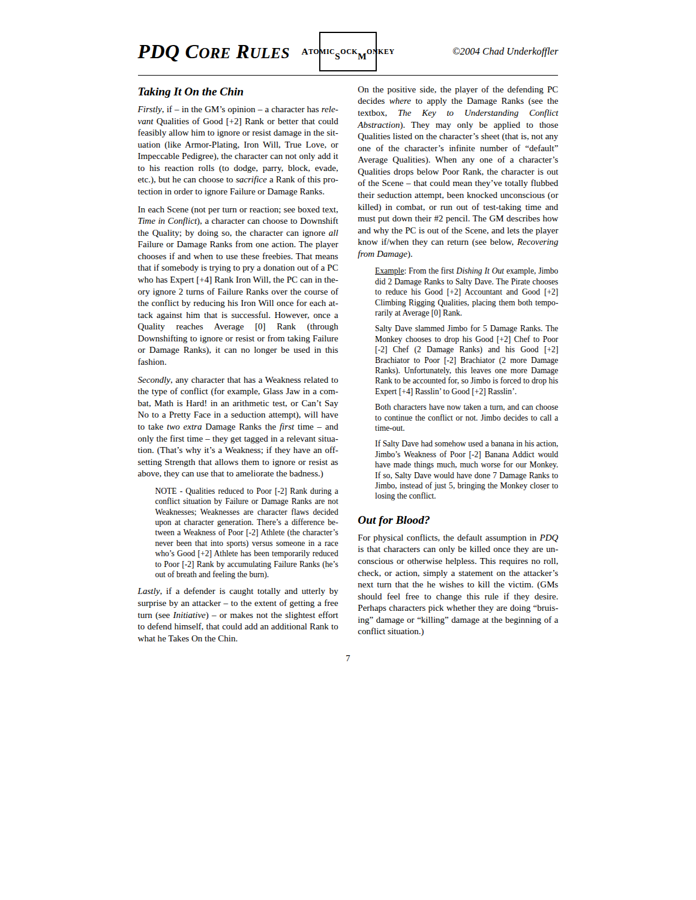PDQ CORE RULES
ATOMIC
SOCK
MONKEY
©2004 Chad Underkoffler
Taking It On the Chin
Firstly, if – in the GM’s opinion – a character has relevant Qualities of Good [+2] Rank or better that could feasibly allow him to ignore or resist damage in the situation (like Armor-Plating, Iron Will, True Love, or Impeccable Pedigree), the character can not only add it to his reaction rolls (to dodge, parry, block, evade, etc.), but he can choose to sacrifice a Rank of this protection in order to ignore Failure or Damage Ranks.
In each Scene (not per turn or reaction; see boxed text, Time in Conflict), a character can choose to Downshift the Quality; by doing so, the character can ignore all Failure or Damage Ranks from one action. The player chooses if and when to use these freebies. That means that if somebody is trying to pry a donation out of a PC who has Expert [+4] Rank Iron Will, the PC can in theory ignore 2 turns of Failure Ranks over the course of the conflict by reducing his Iron Will once for each attack against him that is successful. However, once a Quality reaches Average [0] Rank (through Downshifting to ignore or resist or from taking Failure or Damage Ranks), it can no longer be used in this fashion.
Secondly, any character that has a Weakness related to the type of conflict (for example, Glass Jaw in a combat, Math is Hard! in an arithmetic test, or Can’t Say No to a Pretty Face in a seduction attempt), will have to take two extra Damage Ranks the first time – and only the first time – they get tagged in a relevant situation. (That’s why it’s a Weakness; if they have an off-setting Strength that allows them to ignore or resist as above, they can use that to ameliorate the badness.)
NOTE - Qualities reduced to Poor [-2] Rank during a conflict situation by Failure or Damage Ranks are not Weaknesses; Weaknesses are character flaws decided upon at character generation. There’s a difference between a Weakness of Poor [-2] Athlete (the character’s never been that into sports) versus someone in a race who’s Good [+2] Athlete has been temporarily reduced to Poor [-2] Rank by accumulating Failure Ranks (he’s out of breath and feeling the burn).
Lastly, if a defender is caught totally and utterly by surprise by an attacker – to the extent of getting a free turn (see Initiative) – or makes not the slightest effort to defend himself, that could add an additional Rank to what he Takes On the Chin.
On the positive side, the player of the defending PC decides where to apply the Damage Ranks (see the textbox, The Key to Understanding Conflict Abstraction). They may only be applied to those Qualities listed on the character’s sheet (that is, not any one of the character’s infinite number of “default” Average Qualities). When any one of a character’s Qualities drops below Poor Rank, the character is out of the Scene – that could mean they’ve totally flubbed their seduction attempt, been knocked unconscious (or killed) in combat, or run out of test-taking time and must put down their #2 pencil. The GM describes how and why the PC is out of the Scene, and lets the player know if/when they can return (see below, Recovering from Damage).
Example: From the first Dishing It Out example, Jimbo did 2 Damage Ranks to Salty Dave. The Pirate chooses to reduce his Good [+2] Accountant and Good [+2] Climbing Rigging Qualities, placing them both temporarily at Average [0] Rank.
Salty Dave slammed Jimbo for 5 Damage Ranks. The Monkey chooses to drop his Good [+2] Chef to Poor [-2] Chef (2 Damage Ranks) and his Good [+2] Brachiator to Poor [-2] Brachiator (2 more Damage Ranks). Unfortunately, this leaves one more Damage Rank to be accounted for, so Jimbo is forced to drop his Expert [+4] Rasslin’ to Good [+2] Rasslin’.
Both characters have now taken a turn, and can choose to continue the conflict or not. Jimbo decides to call a time-out.
If Salty Dave had somehow used a banana in his action, Jimbo’s Weakness of Poor [-2] Banana Addict would have made things much, much worse for our Monkey. If so, Salty Dave would have done 7 Damage Ranks to Jimbo, instead of just 5, bringing the Monkey closer to losing the conflict.
Out for Blood?
For physical conflicts, the default assumption in PDQ is that characters can only be killed once they are unconscious or otherwise helpless. This requires no roll, check, or action, simply a statement on the attacker’s next turn that the he wishes to kill the victim. (GMs should feel free to change this rule if they desire. Perhaps characters pick whether they are doing “bruising” damage or “killing” damage at the beginning of a conflict situation.)
7